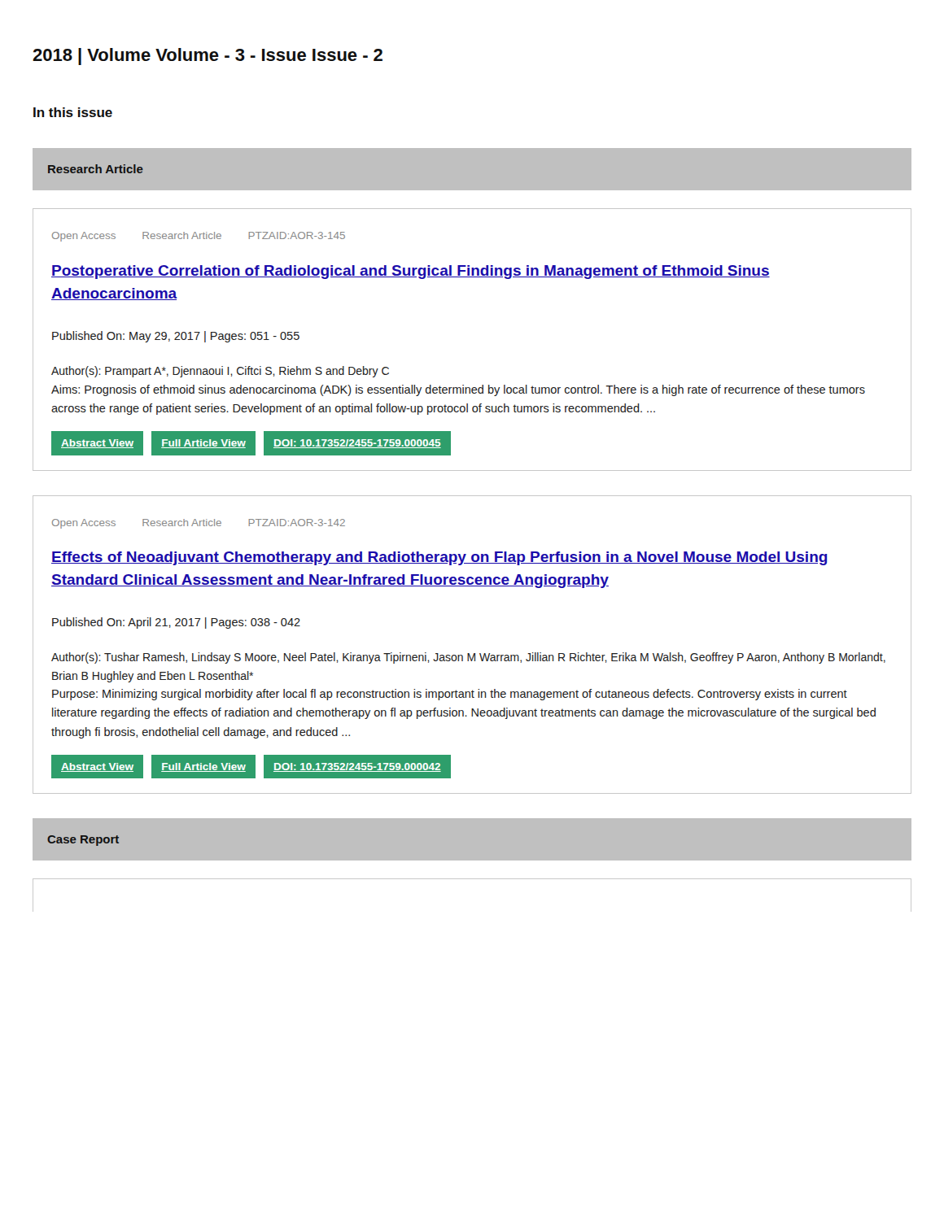2018 | Volume Volume - 3 - Issue Issue - 2
In this issue
Research Article
Open Access Research Article PTZAID:AOR-3-145
Postoperative Correlation of Radiological and Surgical Findings in Management of Ethmoid Sinus Adenocarcinoma
Published On: May 29, 2017 | Pages: 051 - 055
Author(s): Prampart A*, Djennaoui I, Ciftci S, Riehm S and Debry C
Aims: Prognosis of ethmoid sinus adenocarcinoma (ADK) is essentially determined by local tumor control. There is a high rate of recurrence of these tumors across the range of patient series. Development of an optimal follow-up protocol of such tumors is recommended. ...
Abstract View Full Article View DOI: 10.17352/2455-1759.000045
Open Access Research Article PTZAID:AOR-3-142
Effects of Neoadjuvant Chemotherapy and Radiotherapy on Flap Perfusion in a Novel Mouse Model Using Standard Clinical Assessment and Near-Infrared Fluorescence Angiography
Published On: April 21, 2017 | Pages: 038 - 042
Author(s): Tushar Ramesh, Lindsay S Moore, Neel Patel, Kiranya Tipirneni, Jason M Warram, Jillian R Richter, Erika M Walsh, Geoffrey P Aaron, Anthony B Morlandt, Brian B Hughley and Eben L Rosenthal*
Purpose: Minimizing surgical morbidity after local fl ap reconstruction is important in the management of cutaneous defects. Controversy exists in current literature regarding the effects of radiation and chemotherapy on fl ap perfusion. Neoadjuvant treatments can damage the microvasculature of the surgical bed through fi brosis, endothelial cell damage, and reduced ...
Abstract View Full Article View DOI: 10.17352/2455-1759.000042
Case Report